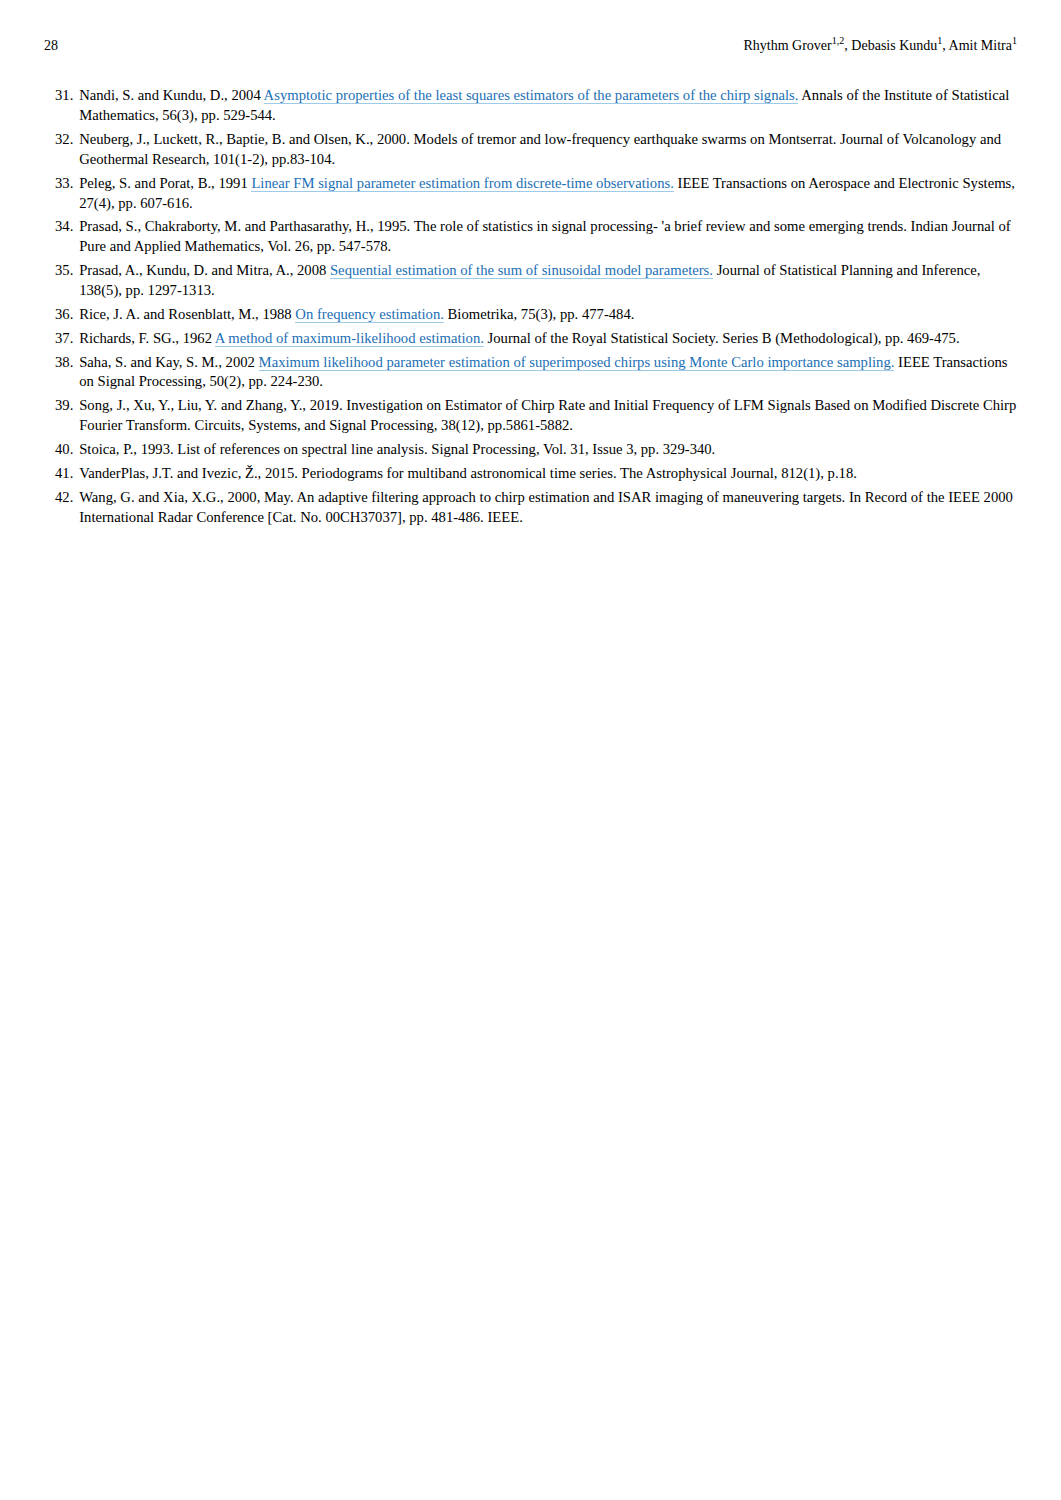28 Rhythm Grover1,2, Debasis Kundu1, Amit Mitra1
31. Nandi, S. and Kundu, D., 2004 Asymptotic properties of the least squares estimators of the parameters of the chirp signals. Annals of the Institute of Statistical Mathematics, 56(3), pp. 529-544.
32. Neuberg, J., Luckett, R., Baptie, B. and Olsen, K., 2000. Models of tremor and low-frequency earthquake swarms on Montserrat. Journal of Volcanology and Geothermal Research, 101(1-2), pp.83-104.
33. Peleg, S. and Porat, B., 1991 Linear FM signal parameter estimation from discrete-time observations. IEEE Transactions on Aerospace and Electronic Systems, 27(4), pp. 607-616.
34. Prasad, S., Chakraborty, M. and Parthasarathy, H., 1995. The role of statistics in signal processing- 'a brief review and some emerging trends. Indian Journal of Pure and Applied Mathematics, Vol. 26, pp. 547-578.
35. Prasad, A., Kundu, D. and Mitra, A., 2008 Sequential estimation of the sum of sinusoidal model parameters. Journal of Statistical Planning and Inference, 138(5), pp. 1297-1313.
36. Rice, J. A. and Rosenblatt, M., 1988 On frequency estimation. Biometrika, 75(3), pp. 477-484.
37. Richards, F. SG., 1962 A method of maximum-likelihood estimation. Journal of the Royal Statistical Society. Series B (Methodological), pp. 469-475.
38. Saha, S. and Kay, S. M., 2002 Maximum likelihood parameter estimation of superimposed chirps using Monte Carlo importance sampling. IEEE Transactions on Signal Processing, 50(2), pp. 224-230.
39. Song, J., Xu, Y., Liu, Y. and Zhang, Y., 2019. Investigation on Estimator of Chirp Rate and Initial Frequency of LFM Signals Based on Modified Discrete Chirp Fourier Transform. Circuits, Systems, and Signal Processing, 38(12), pp.5861-5882.
40. Stoica, P., 1993. List of references on spectral line analysis. Signal Processing, Vol. 31, Issue 3, pp. 329-340.
41. VanderPlas, J.T. and Ivezic, Ž., 2015. Periodograms for multiband astronomical time series. The Astrophysical Journal, 812(1), p.18.
42. Wang, G. and Xia, X.G., 2000, May. An adaptive filtering approach to chirp estimation and ISAR imaging of maneuvering targets. In Record of the IEEE 2000 International Radar Conference [Cat. No. 00CH37037], pp. 481-486. IEEE.